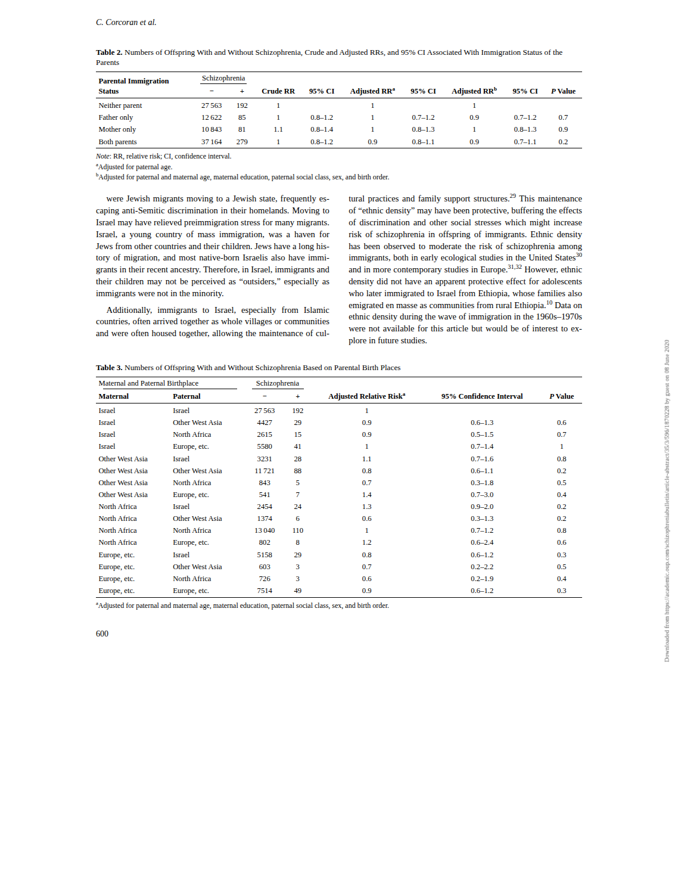Downloaded from https://academic.oup.com/schizophreniabulletin/article-abstract/35/3/596/1870228 by guest on 08 June 2020
C. Corcoran et al.
Table 2. Numbers of Offspring With and Without Schizophrenia, Crude and Adjusted RRs, and 95% CI Associated With Immigration Status of the Parents
| Parental Immigration Status | Schizophrenia | Crude RR | 95% CI | Adjusted RR a | 95% CI | Adjusted RR b | 95% CI | P Value |
| --- | --- | --- | --- | --- | --- | --- | --- | --- |
| − | + |
| Neither parent | 27 563 | 192 | 1 | | 1 | | 1 | | |
| Father only | 12 622 | 85 | 1 | 0.8–1.2 | 1 | 0.7–1.2 | 0.9 | 0.7–1.2 | 0.7 |
| Mother only | 10 843 | 81 | 1.1 | 0.8–1.4 | 1 | 0.8–1.3 | 1 | 0.8–1.3 | 0.9 |
| Both parents | 37 164 | 279 | 1 | 0.8–1.2 | 0.9 | 0.8–1.1 | 0.9 | 0.7–1.1 | 0.2 |
Note: RR, relative risk; CI, confidence interval.
aAdjusted for paternal age.
bAdjusted for paternal and maternal age, maternal education, paternal social class, sex, and birth order.
were Jewish migrants moving to a Jewish state, frequently escaping anti-Semitic discrimination in their homelands. Moving to Israel may have relieved preimmigration stress for many migrants. Israel, a young country of mass immigration, was a haven for Jews from other countries and their children. Jews have a long history of migration, and most native-born Israelis also have immigrants in their recent ancestry. Therefore, in Israel, immigrants and their children may not be perceived as “outsiders,” especially as immigrants were not in the minority.
Additionally, immigrants to Israel, especially from Islamic countries, often arrived together as whole villages or communities and were often housed together, allowing the maintenance of cultural practices and family support structures.29 This maintenance of “ethnic density” may have been protective, buffering the effects of discrimination and other social stresses which might increase risk of schizophrenia in offspring of immigrants. Ethnic density has been observed to moderate the risk of schizophrenia among immigrants, both in early ecological studies in the United States30 and in more contemporary studies in Europe.31,32 However, ethnic density did not have an apparent protective effect for adolescents who later immigrated to Israel from Ethiopia, whose families also emigrated en masse as communities from rural Ethiopia.10 Data on ethnic density during the wave of immigration in the 1960s–1970s were not available for this article but would be of interest to explore in future studies.
Table 3. Numbers of Offspring With and Without Schizophrenia Based on Parental Birth Places
| Maternal and Paternal Birthplace | Schizophrenia | Adjusted Relative Risk a | 95% Confidence Interval | P Value |
| --- | --- | --- | --- | --- |
| Maternal | Paternal | − | + |
| Israel | Israel | 27 563 | 192 | 1 | | |
| Israel | Other West Asia | 4427 | 29 | 0.9 | 0.6–1.3 | 0.6 |
| Israel | North Africa | 2615 | 15 | 0.9 | 0.5–1.5 | 0.7 |
| Israel | Europe, etc. | 5580 | 41 | 1 | 0.7–1.4 | 1 |
| Other West Asia | Israel | 3231 | 28 | 1.1 | 0.7–1.6 | 0.8 |
| Other West Asia | Other West Asia | 11 721 | 88 | 0.8 | 0.6–1.1 | 0.2 |
| Other West Asia | North Africa | 843 | 5 | 0.7 | 0.3–1.8 | 0.5 |
| Other West Asia | Europe, etc. | 541 | 7 | 1.4 | 0.7–3.0 | 0.4 |
| North Africa | Israel | 2454 | 24 | 1.3 | 0.9–2.0 | 0.2 |
| North Africa | Other West Asia | 1374 | 6 | 0.6 | 0.3–1.3 | 0.2 |
| North Africa | North Africa | 13 040 | 110 | 1 | 0.7–1.2 | 0.8 |
| North Africa | Europe, etc. | 802 | 8 | 1.2 | 0.6–2.4 | 0.6 |
| Europe, etc. | Israel | 5158 | 29 | 0.8 | 0.6–1.2 | 0.3 |
| Europe, etc. | Other West Asia | 603 | 3 | 0.7 | 0.2–2.2 | 0.5 |
| Europe, etc. | North Africa | 726 | 3 | 0.6 | 0.2–1.9 | 0.4 |
| Europe, etc. | Europe, etc. | 7514 | 49 | 0.9 | 0.6–1.2 | 0.3 |
aAdjusted for paternal and maternal age, maternal education, paternal social class, sex, and birth order.
600